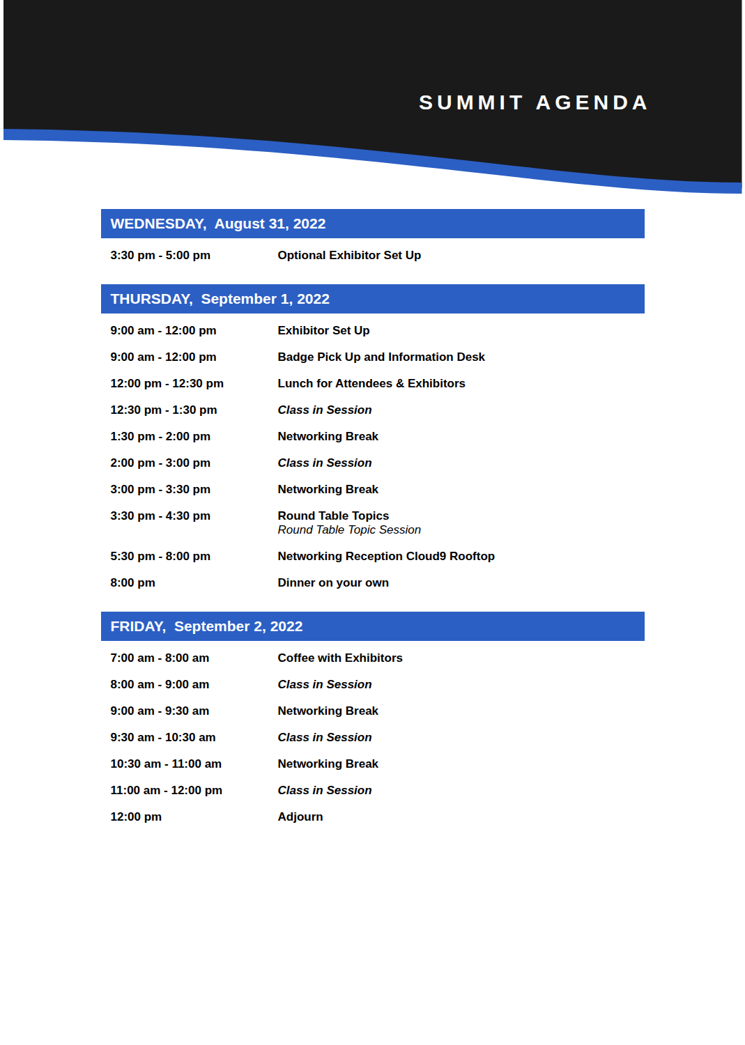SUMMIT AGENDA
WEDNESDAY, August 31, 2022
| 3:30 pm - 5:00 pm | Optional Exhibitor Set Up |
THURSDAY, September 1, 2022
| 9:00 am - 12:00 pm | Exhibitor Set Up |
| 9:00 am - 12:00 pm | Badge Pick Up and Information Desk |
| 12:00 pm - 12:30 pm | Lunch for Attendees & Exhibitors |
| 12:30 pm - 1:30 pm | Class in Session |
| 1:30 pm - 2:00 pm | Networking Break |
| 2:00 pm - 3:00 pm | Class in Session |
| 3:00 pm - 3:30 pm | Networking Break |
| 3:30 pm - 4:30 pm | Round Table Topics Round Table Topic Session |
| 5:30 pm - 8:00 pm | Networking Reception Cloud9 Rooftop |
| 8:00 pm | Dinner on your own |
FRIDAY, September 2, 2022
| 7:00 am - 8:00 am | Coffee with Exhibitors |
| 8:00 am - 9:00 am | Class in Session |
| 9:00 am - 9:30 am | Networking Break |
| 9:30 am - 10:30 am | Class in Session |
| 10:30 am - 11:00 am | Networking Break |
| 11:00 am - 12:00 pm | Class in Session |
| 12:00 pm | Adjourn |